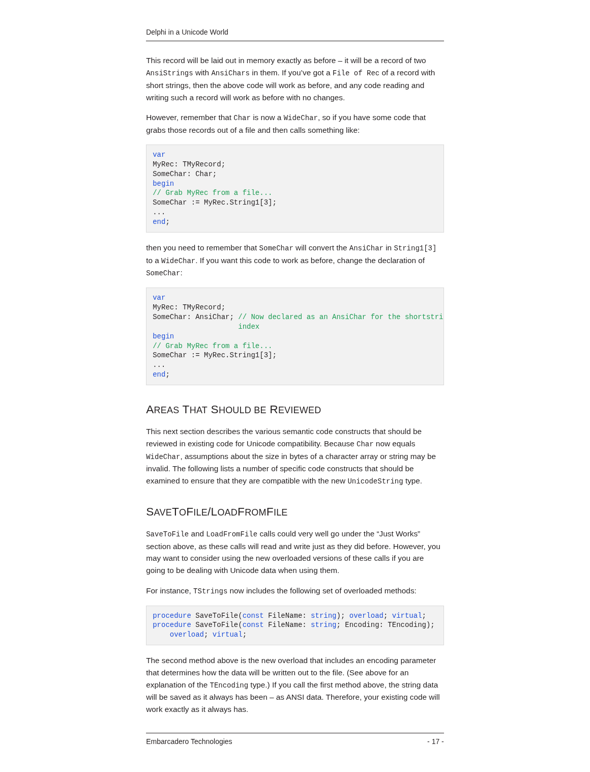Delphi in a Unicode World
This record will be laid out in memory exactly as before – it will be a record of two AnsiStrings with AnsiChars in them. If you’ve got a File of Rec of a record with short strings, then the above code will work as before, and any code reading and writing such a record will work as before with no changes.
However, remember that Char is now a WideChar, so if you have some code that grabs those records out of a file and then calls something like:
var
MyRec: TMyRecord;
SomeChar: Char;
begin
// Grab MyRec from a file...
SomeChar := MyRec.String1[3];
...
end;
then you need to remember that SomeChar will convert the AnsiChar in String1[3] to a WideChar. If you want this code to work as before, change the declaration of SomeChar:
var
MyRec: TMyRecord;
SomeChar: AnsiChar; // Now declared as an AnsiChar for the shortstring
                    index
begin
// Grab MyRec from a file...
SomeChar := MyRec.String1[3];
...
end;
AREAS THAT SHOULD BE REVIEWED
This next section describes the various semantic code constructs that should be reviewed in existing code for Unicode compatibility. Because Char now equals WideChar, assumptions about the size in bytes of a character array or string may be invalid. The following lists a number of specific code constructs that should be examined to ensure that they are compatible with the new UnicodeString type.
SAVETOFILE/LOADFROMFILE
SaveToFile and LoadFromFile calls could very well go under the “Just Works” section above, as these calls will read and write just as they did before. However, you may want to consider using the new overloaded versions of these calls if you are going to be dealing with Unicode data when using them.
For instance, TStrings now includes the following set of overloaded methods:
procedure SaveToFile(const FileName: string); overload; virtual;
procedure SaveToFile(const FileName: string; Encoding: TEncoding);
    overload; virtual;
The second method above is the new overload that includes an encoding parameter that determines how the data will be written out to the file. (See above for an explanation of the TEncoding type.) If you call the first method above, the string data will be saved as it always has been – as ANSI data. Therefore, your existing code will work exactly as it always has.
Embarcadero Technologies - 17 -